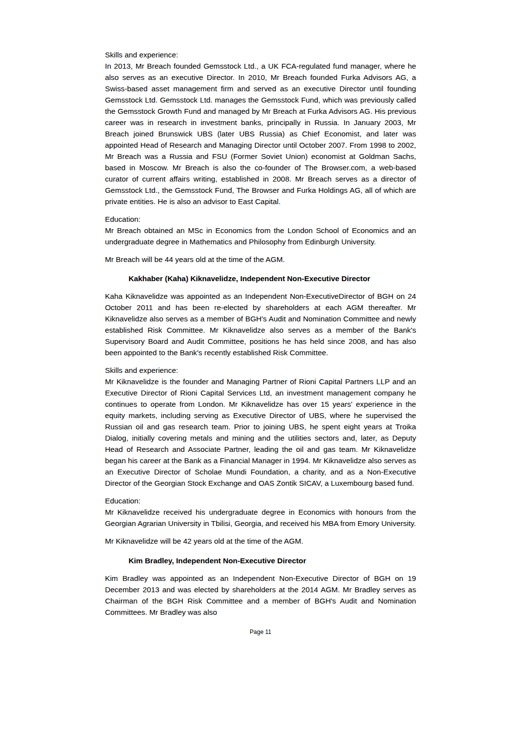Skills and experience:
In 2013, Mr Breach founded Gemsstock Ltd., a UK FCA-regulated fund manager, where he also serves as an executive Director. In 2010, Mr Breach founded Furka Advisors AG, a Swiss-based asset management firm and served as an executive Director until founding Gemsstock Ltd. Gemsstock Ltd. manages the Gemsstock Fund, which was previously called the Gemsstock Growth Fund and managed by Mr Breach at Furka Advisors AG. His previous career was in research in investment banks, principally in Russia. In January 2003, Mr Breach joined Brunswick UBS (later UBS Russia) as Chief Economist, and later was appointed Head of Research and Managing Director until October 2007. From 1998 to 2002, Mr Breach was a Russia and FSU (Former Soviet Union) economist at Goldman Sachs, based in Moscow. Mr Breach is also the co-founder of The Browser.com, a web-based curator of current affairs writing, established in 2008. Mr Breach serves as a director of Gemsstock Ltd., the Gemsstock Fund, The Browser and Furka Holdings AG, all of which are private entities. He is also an advisor to East Capital.
Education:
Mr Breach obtained an MSc in Economics from the London School of Economics and an undergraduate degree in Mathematics and Philosophy from Edinburgh University.
Mr Breach will be 44 years old at the time of the AGM.
Kakhaber (Kaha) Kiknavelidze, Independent Non-Executive Director
Kaha Kiknavelidze was appointed as an Independent Non-ExecutiveDirector of BGH on 24 October 2011 and has been re-elected by shareholders at each AGM thereafter. Mr Kiknavelidze also serves as a member of BGH's Audit and Nomination Committee and newly established Risk Committee. Mr Kiknavelidze also serves as a member of the Bank's Supervisory Board and Audit Committee, positions he has held since 2008, and has also been appointed to the Bank's recently established Risk Committee.
Skills and experience:
Mr Kiknavelidze is the founder and Managing Partner of Rioni Capital Partners LLP and an Executive Director of Rioni Capital Services Ltd, an investment management company he continues to operate from London. Mr Kiknavelidze has over 15 years' experience in the equity markets, including serving as Executive Director of UBS, where he supervised the Russian oil and gas research team. Prior to joining UBS, he spent eight years at Troika Dialog, initially covering metals and mining and the utilities sectors and, later, as Deputy Head of Research and Associate Partner, leading the oil and gas team. Mr Kiknavelidze began his career at the Bank as a Financial Manager in 1994. Mr Kiknavelidze also serves as an Executive Director of Scholae Mundi Foundation, a charity, and as a Non-Executive Director of the Georgian Stock Exchange and OAS Zontik SICAV, a Luxembourg based fund.
Education:
Mr Kiknavelidze received his undergraduate degree in Economics with honours from the Georgian Agrarian University in Tbilisi, Georgia, and received his MBA from Emory University.
Mr Kiknavelidze will be 42 years old at the time of the AGM.
Kim Bradley, Independent Non-Executive Director
Kim Bradley was appointed as an Independent Non-Executive Director of BGH on 19 December 2013 and was elected by shareholders at the 2014 AGM. Mr Bradley serves as Chairman of the BGH Risk Committee and a member of BGH's Audit and Nomination Committees. Mr Bradley was also
Page 11